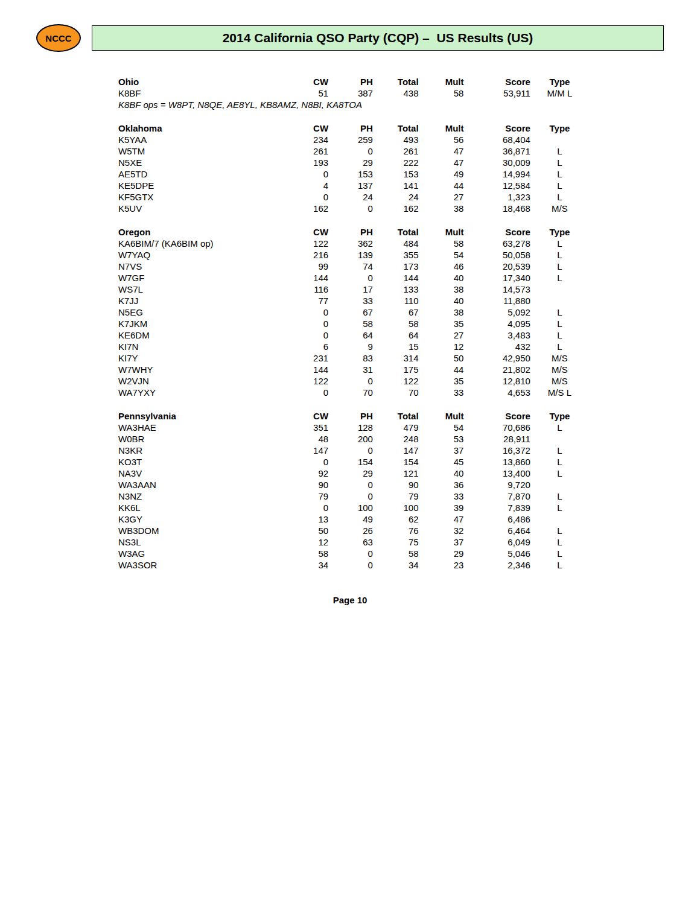NCCC
2014 California QSO Party (CQP) – US Results (US)
| Ohio | CW | PH | Total | Mult | Score | Type |
| --- | --- | --- | --- | --- | --- | --- |
| K8BF | 51 | 387 | 438 | 58 | 53,911 | M/M L |
| K8BF ops = W8PT, N8QE, AE8YL, KB8AMZ, N8BI, KA8TOA |
| Oklahoma | CW | PH | Total | Mult | Score | Type |
| K5YAA | 234 | 259 | 493 | 56 | 68,404 | |
| W5TM | 261 | 0 | 261 | 47 | 36,871 | L |
| N5XE | 193 | 29 | 222 | 47 | 30,009 | L |
| AE5TD | 0 | 153 | 153 | 49 | 14,994 | L |
| KE5DPE | 4 | 137 | 141 | 44 | 12,584 | L |
| KF5GTX | 0 | 24 | 24 | 27 | 1,323 | L |
| K5UV | 162 | 0 | 162 | 38 | 18,468 | M/S |
| Oregon | CW | PH | Total | Mult | Score | Type |
| KA6BIM/7 (KA6BIM op) | 122 | 362 | 484 | 58 | 63,278 | L |
| W7YAQ | 216 | 139 | 355 | 54 | 50,058 | L |
| N7VS | 99 | 74 | 173 | 46 | 20,539 | L |
| W7GF | 144 | 0 | 144 | 40 | 17,340 | L |
| WS7L | 116 | 17 | 133 | 38 | 14,573 | |
| K7JJ | 77 | 33 | 110 | 40 | 11,880 | |
| N5EG | 0 | 67 | 67 | 38 | 5,092 | L |
| K7JKM | 0 | 58 | 58 | 35 | 4,095 | L |
| KE6DM | 0 | 64 | 64 | 27 | 3,483 | L |
| KI7N | 6 | 9 | 15 | 12 | 432 | L |
| KI7Y | 231 | 83 | 314 | 50 | 42,950 | M/S |
| W7WHY | 144 | 31 | 175 | 44 | 21,802 | M/S |
| W2VJN | 122 | 0 | 122 | 35 | 12,810 | M/S |
| WA7YXY | 0 | 70 | 70 | 33 | 4,653 | M/S L |
| Pennsylvania | CW | PH | Total | Mult | Score | Type |
| WA3HAE | 351 | 128 | 479 | 54 | 70,686 | L |
| W0BR | 48 | 200 | 248 | 53 | 28,911 | |
| N3KR | 147 | 0 | 147 | 37 | 16,372 | L |
| KO3T | 0 | 154 | 154 | 45 | 13,860 | L |
| NA3V | 92 | 29 | 121 | 40 | 13,400 | L |
| WA3AAN | 90 | 0 | 90 | 36 | 9,720 | |
| N3NZ | 79 | 0 | 79 | 33 | 7,870 | L |
| KK6L | 0 | 100 | 100 | 39 | 7,839 | L |
| K3GY | 13 | 49 | 62 | 47 | 6,486 | |
| WB3DOM | 50 | 26 | 76 | 32 | 6,464 | L |
| NS3L | 12 | 63 | 75 | 37 | 6,049 | L |
| W3AG | 58 | 0 | 58 | 29 | 5,046 | L |
| WA3SOR | 34 | 0 | 34 | 23 | 2,346 | L |
Page 10